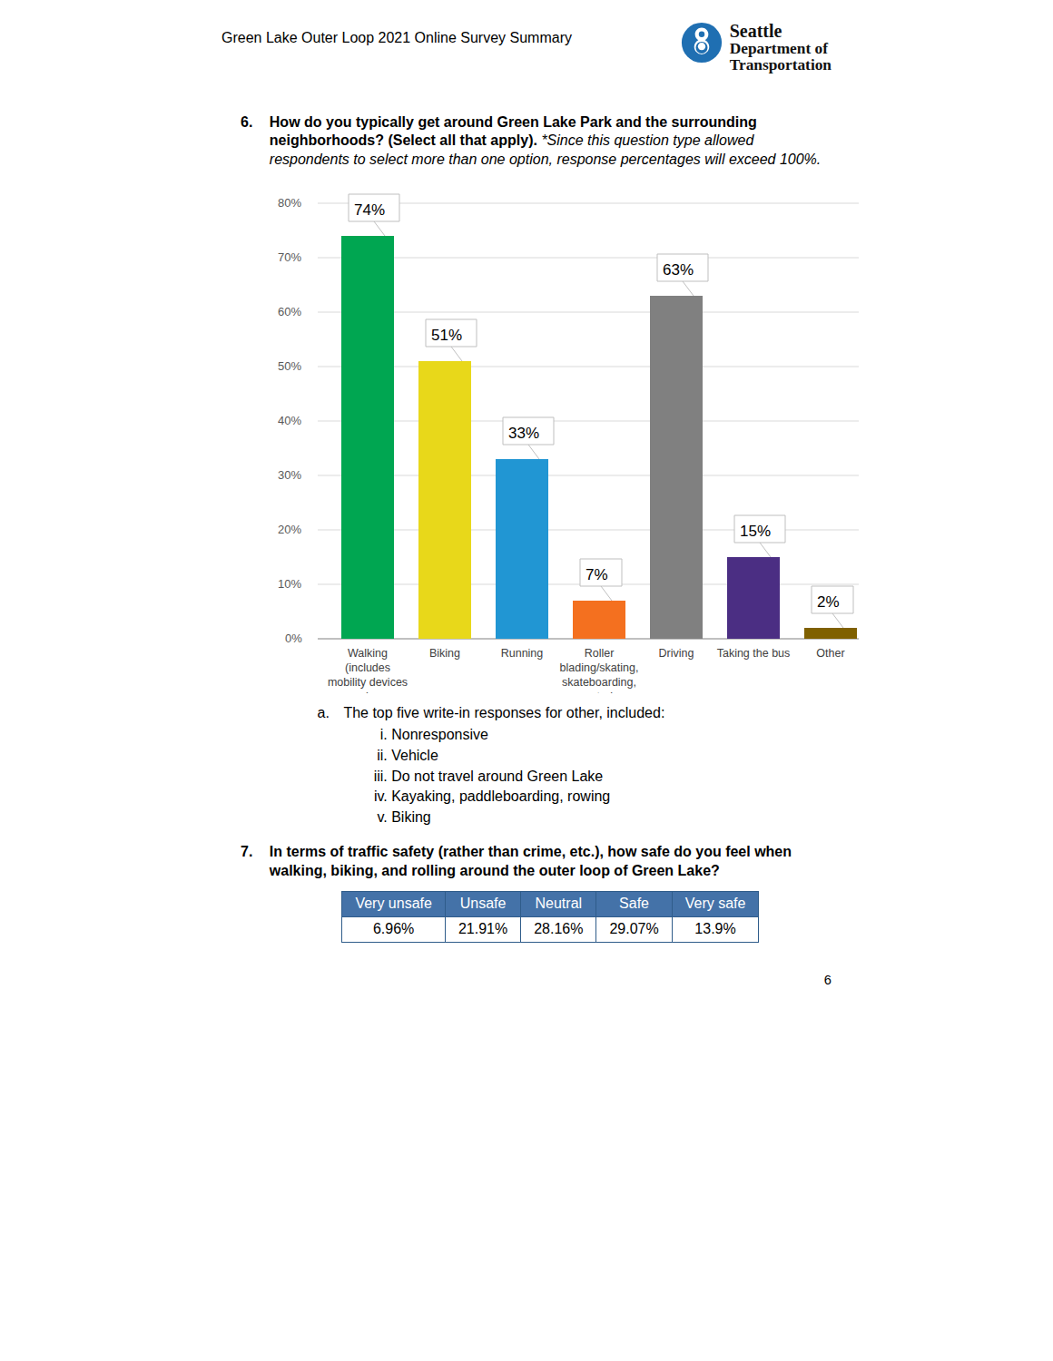Green Lake Outer Loop 2021 Online Survey Summary
Seattle
Department of
Transportation
How do you typically get around Green Lake Park and the surrounding neighborhoods? (Select all that apply). *Since this question type allowed respondents to select more than one option, response percentages will exceed 100%.
80% 70% 60% 50% 40% 30% 20% 10% 0% 74% 51% 33% 7% 63% 15% 2% Walking (includes mobility devices such as wheelchairs) Biking Running Roller blading/skating, skateboarding, scootering Driving Taking the bus Other
a. The top five write-in responses for other, included:
Nonresponsive
Vehicle
Do not travel around Green Lake
Kayaking, paddleboarding, rowing
Biking
In terms of traffic safety (rather than crime, etc.), how safe do you feel when walking, biking, and rolling around the outer loop of Green Lake?
| Very unsafe | Unsafe | Neutral | Safe | Very safe |
| --- | --- | --- | --- | --- |
| 6.96% | 21.91% | 28.16% | 29.07% | 13.9% |
6